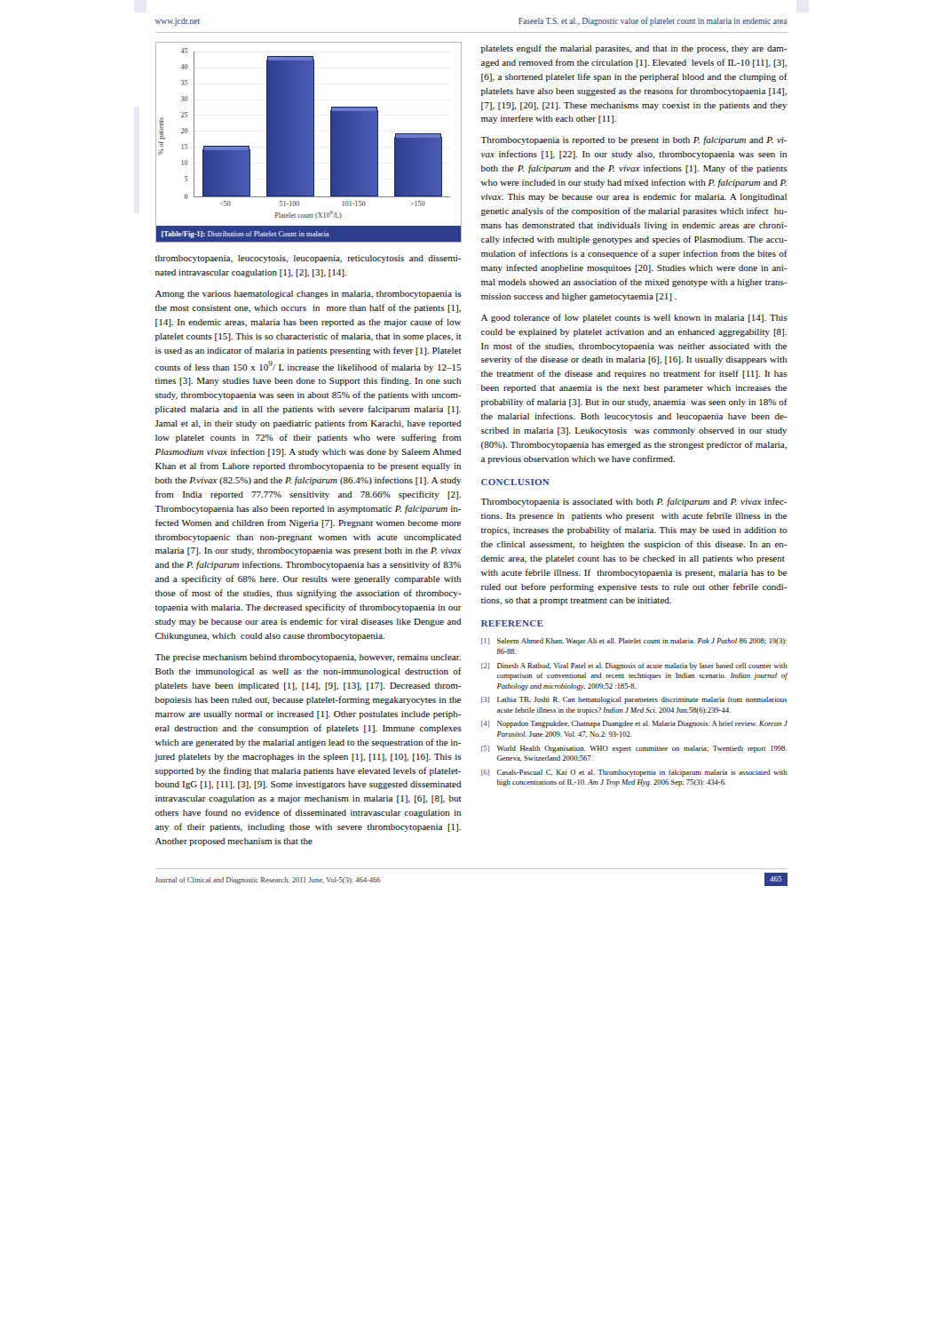www.jcdr.net
Faseela T.S. et al., Diagnostic value of platelet count in malaria in endemic area
% of patients
45
40
35
30
25
20
15
10
5
0
<50 51-100 101-150 >150
Platelet count (X109/L)
[Table/Fig-1]: Distribution of Platelet Count in malaria
thrombocytopaenia, leucocytosis, leucopaenia, reticulocytosis and disseminated intravascular coagulation [1], [2], [3], [14].
Among the various haematological changes in malaria, thrombocytopaenia is the most consistent one, which occurs in more than half of the patients [1], [14]. In endemic areas, malaria has been reported as the major cause of low platelet counts [15]. This is so characteristic of malaria, that in some places, it is used as an indicator of malaria in patients presenting with fever [1]. Platelet counts of less than 150 x 109/ L increase the likelihood of malaria by 12–15 times [3]. Many studies have been done to Support this finding. In one such study, thrombocytopaenia was seen in about 85% of the patients with uncomplicated malaria and in all the patients with severe falciparum malaria [1]. Jamal et al, in their study on paediatric patients from Karachi, have reported low platelet counts in 72% of their patients who were suffering from Plasmodium vivax infection [19]. A study which was done by Saleem Ahmed Khan et al from Lahore reported thrombocytopaenia to be present equally in both the P.vivax (82.5%) and the P. falciparum (86.4%) infections [1]. A study from India reported 77.77% sensitivity and 78.66% specificity [2]. Thrombocytopaenia has also been reported in asymptomatic P. falciparum infected Women and children from Nigeria [7]. Pregnant women become more thrombocytopaenic than non-pregnant women with acute uncomplicated malaria [7]. In our study, thrombocytopaenia was present both in the P. vivax and the P. falciparum infections. Thrombocytopaenia has a sensitivity of 83% and a specificity of 68% here. Our results were generally comparable with those of most of the studies, thus signifying the association of thrombocytopaenia with malaria. The decreased specificity of thrombocytopaenia in our study may be because our area is endemic for viral diseases like Dengue and Chikungunea, which could also cause thrombocytopaenia.
The precise mechanism behind thrombocytopaenia, however, remains unclear. Both the immunological as well as the non-immunological destruction of platelets have been implicated [1], [14], [9], [13], [17]. Decreased thrombopoiesis has been ruled out, because platelet-forming megakaryocytes in the marrow are usually normal or increased [1]. Other postulates include peripheral destruction and the consumption of platelets [1]. Immune complexes which are generated by the malarial antigen lead to the sequestration of the injured platelets by the macrophages in the spleen [1], [11], [10], [16]. This is supported by the finding that malaria patients have elevated levels of platelet-bound IgG [1], [11], [3], [9]. Some investigators have suggested disseminated intravascular coagulation as a major mechanism in malaria [1], [6], [8], but others have found no evidence of disseminated intravascular coagulation in any of their patients, including those with severe thrombocytopaenia [1]. Another proposed mechanism is that the
platelets engulf the malarial parasites, and that in the process, they are damaged and removed from the circulation [1]. Elevated levels of IL-10 [11], [3], [6], a shortened platelet life span in the peripheral blood and the clumping of platelets have also been suggested as the reasons for thrombocytopaenia [14], [7], [19], [20], [21]. These mechanisms may coexist in the patients and they may interfere with each other [11].
Thrombocytopaenia is reported to be present in both P. falciparum and P. vivax infections [1], [22]. In our study also, thrombocytopaenia was seen in both the P. falciparum and the P. vivax infections [1]. Many of the patients who were included in our study had mixed infection with P. falciparum and P. vivax. This may be because our area is endemic for malaria. A longitudinal genetic analysis of the composition of the malarial parasites which infect humans has demonstrated that individuals living in endemic areas are chronically infected with multiple genotypes and species of Plasmodium. The accumulation of infections is a consequence of a super infection from the bites of many infected anopheline mosquitoes [20]. Studies which were done in animal models showed an association of the mixed genotype with a higher transmission success and higher gametocytaemia [21] .
A good tolerance of low platelet counts is well known in malaria [14]. This could be explained by platelet activation and an enhanced aggregability [8]. In most of the studies, thrombocytopaenia was neither associated with the severity of the disease or death in malaria [6], [16]. It usually disappears with the treatment of the disease and requires no treatment for itself [11]. It has been reported that anaemia is the next best parameter which increases the probability of malaria [3]. But in our study, anaemia was seen only in 18% of the malarial infections. Both leucocytosis and leucopaenia have been described in malaria [3]. Leukocytosis was commonly observed in our study (80%). Thrombocytopaenia has emerged as the strongest predictor of malaria, a previous observation which we have confirmed.
CONCLUSION
Thrombocytopaenia is associated with both P. falciparum and P. vivax infections. Its presence in patients who present with acute febrile illness in the tropics, increases the probability of malaria. This may be used in addition to the clinical assessment, to heighten the suspicion of this disease. In an endemic area, the platelet count has to be checked in all patients who present with acute febrile illness. If thrombocytopaenia is present, malaria has to be ruled out before performing expensive tests to rule out other febrile conditions, so that a prompt treatment can be initiated.
REFERENCE
[1] Saleem Ahmed Khan, Waqar Ali et all. Platelet count in malaria. Pak J Pathol 86 2008; 19(3): 86-88.
[2] Dinesh A Rathod, Viral Patel et al. Diagnosis of acute malaria by laser based cell counter with comparison of conventional and recent techniques in Indian scenario. Indian journal of Pathology and microbiology, 2009;52 :185-8.
[3] Lathia TB, Joshi R. Can hematological parameters discriminate malaria from nonmalarious acute febrile illness in the tropics? Indian J Med Sci. 2004 Jun;58(6):239-44.
[4] Noppadon Tangpukdee, Chatnapa Duangdee et al. Malaria Diagnosis: A brief review. Korean J Parasitol. June 2009. Vol. 47, No.2: 93-102.
[5] World Health Organisation. WHO expert committee on malaria; Twentieth report 1998. Geneva, Switzerland 2000;567.
[6] Casals-Pascual C, Kai O et al. Thrombocytopenia in falciparum malaria is associated with high concentrations of IL-10. Am J Trop Med Hyg. 2006 Sep; 75(3): 434-6.
Journal of Clinical and Diagnostic Research. 2011 June, Vol-5(3): 464-466
465